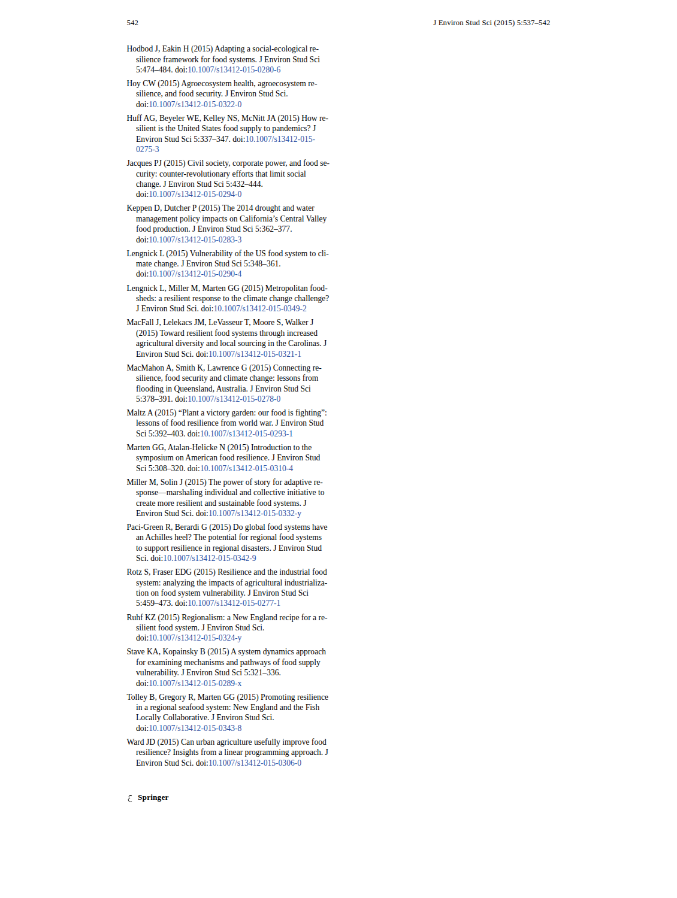542 J Environ Stud Sci (2015) 5:537–542
Hodbod J, Eakin H (2015) Adapting a social-ecological resilience framework for food systems. J Environ Stud Sci 5:474–484. doi:10.1007/s13412-015-0280-6
Hoy CW (2015) Agroecosystem health, agroecosystem resilience, and food security. J Environ Stud Sci. doi:10.1007/s13412-015-0322-0
Huff AG, Beyeler WE, Kelley NS, McNitt JA (2015) How resilient is the United States food supply to pandemics? J Environ Stud Sci 5:337–347. doi:10.1007/s13412-015-0275-3
Jacques PJ (2015) Civil society, corporate power, and food security: counter-revolutionary efforts that limit social change. J Environ Stud Sci 5:432–444. doi:10.1007/s13412-015-0294-0
Keppen D, Dutcher P (2015) The 2014 drought and water management policy impacts on California’s Central Valley food production. J Environ Stud Sci 5:362–377. doi:10.1007/s13412-015-0283-3
Lengnick L (2015) Vulnerability of the US food system to climate change. J Environ Stud Sci 5:348–361. doi:10.1007/s13412-015-0290-4
Lengnick L, Miller M, Marten GG (2015) Metropolitan foodsheds: a resilient response to the climate change challenge? J Environ Stud Sci. doi:10.1007/s13412-015-0349-2
MacFall J, Lelekacs JM, LeVasseur T, Moore S, Walker J (2015) Toward resilient food systems through increased agricultural diversity and local sourcing in the Carolinas. J Environ Stud Sci. doi:10.1007/s13412-015-0321-1
MacMahon A, Smith K, Lawrence G (2015) Connecting resilience, food security and climate change: lessons from flooding in Queensland, Australia. J Environ Stud Sci 5:378–391. doi:10.1007/s13412-015-0278-0
Maltz A (2015) “Plant a victory garden: our food is fighting”: lessons of food resilience from world war. J Environ Stud Sci 5:392–403. doi:10.1007/s13412-015-0293-1
Marten GG, Atalan-Helicke N (2015) Introduction to the symposium on American food resilience. J Environ Stud Sci 5:308–320. doi:10.1007/s13412-015-0310-4
Miller M, Solin J (2015) The power of story for adaptive response—marshaling individual and collective initiative to create more resilient and sustainable food systems. J Environ Stud Sci. doi:10.1007/s13412-015-0332-y
Paci-Green R, Berardi G (2015) Do global food systems have an Achilles heel? The potential for regional food systems to support resilience in regional disasters. J Environ Stud Sci. doi:10.1007/s13412-015-0342-9
Rotz S, Fraser EDG (2015) Resilience and the industrial food system: analyzing the impacts of agricultural industrialization on food system vulnerability. J Environ Stud Sci 5:459–473. doi:10.1007/s13412-015-0277-1
Ruhf KZ (2015) Regionalism: a New England recipe for a resilient food system. J Environ Stud Sci. doi:10.1007/s13412-015-0324-y
Stave KA, Kopainsky B (2015) A system dynamics approach for examining mechanisms and pathways of food supply vulnerability. J Environ Stud Sci 5:321–336. doi:10.1007/s13412-015-0289-x
Tolley B, Gregory R, Marten GG (2015) Promoting resilience in a regional seafood system: New England and the Fish Locally Collaborative. J Environ Stud Sci. doi:10.1007/s13412-015-0343-8
Ward JD (2015) Can urban agriculture usefully improve food resilience? Insights from a linear programming approach. J Environ Stud Sci. doi:10.1007/s13412-015-0306-0
Springer